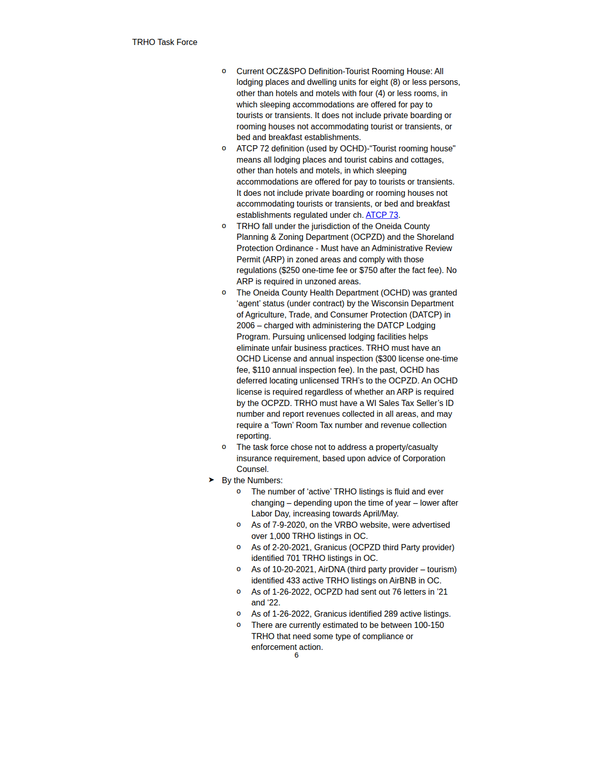TRHO Task Force
Current OCZ&SPO Definition-Tourist Rooming House: All lodging places and dwelling units for eight (8) or less persons, other than hotels and motels with four (4) or less rooms, in which sleeping accommodations are offered for pay to tourists or transients. It does not include private boarding or rooming houses not accommodating tourist or transients, or bed and breakfast establishments.
ATCP 72 definition (used by OCHD)-“Tourist rooming house" means all lodging places and tourist cabins and cottages, other than hotels and motels, in which sleeping accommodations are offered for pay to tourists or transients. It does not include private boarding or rooming houses not accommodating tourists or transients, or bed and breakfast establishments regulated under ch. ATCP 73.
TRHO fall under the jurisdiction of the Oneida County Planning & Zoning Department (OCPZD) and the Shoreland Protection Ordinance - Must have an Administrative Review Permit (ARP) in zoned areas and comply with those regulations ($250 one-time fee or $750 after the fact fee). No ARP is required in unzoned areas.
The Oneida County Health Department (OCHD) was granted ‘agent’ status (under contract) by the Wisconsin Department of Agriculture, Trade, and Consumer Protection (DATCP) in 2006 – charged with administering the DATCP Lodging Program. Pursuing unlicensed lodging facilities helps eliminate unfair business practices. TRHO must have an OCHD License and annual inspection ($300 license one-time fee, $110 annual inspection fee). In the past, OCHD has deferred locating unlicensed TRH’s to the OCPZD. An OCHD license is required regardless of whether an ARP is required by the OCPZD. TRHO must have a WI Sales Tax Seller’s ID number and report revenues collected in all areas, and may require a ‘Town’ Room Tax number and revenue collection reporting.
The task force chose not to address a property/casualty insurance requirement, based upon advice of Corporation Counsel.
By the Numbers:
The number of ‘active’ TRHO listings is fluid and ever changing – depending upon the time of year – lower after Labor Day, increasing towards April/May.
As of 7-9-2020, on the VRBO website, were advertised over 1,000 TRHO listings in OC.
As of 2-20-2021, Granicus (OCPZD third Party provider) identified 701 TRHO listings in OC.
As of 10-20-2021, AirDNA (third party provider – tourism) identified 433 active TRHO listings on AirBNB in OC.
As of 1-26-2022, OCPZD had sent out 76 letters in ’21 and ‘22.
As of 1-26-2022, Granicus identified 289 active listings.
There are currently estimated to be between 100-150 TRHO that need some type of compliance or enforcement action.
6